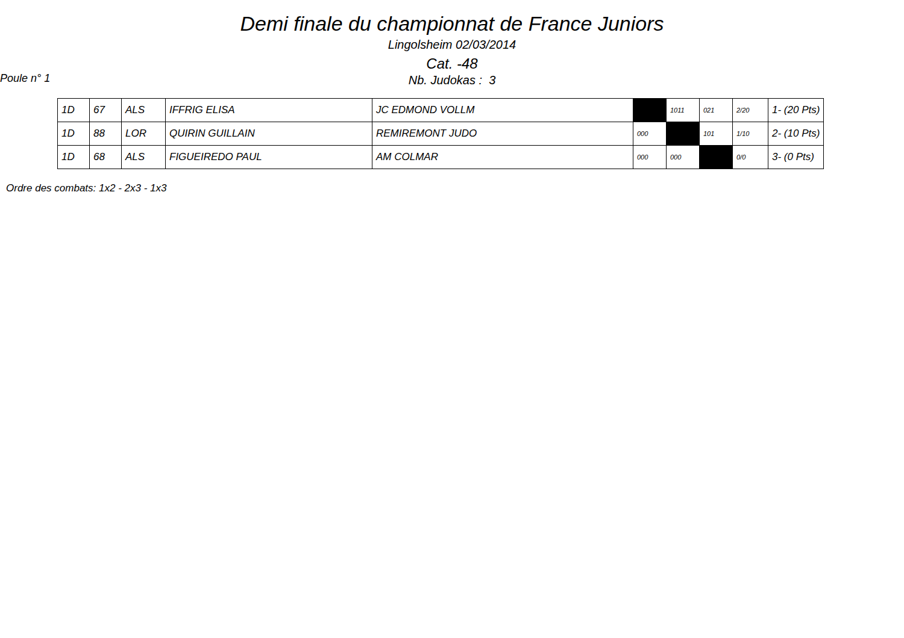Demi finale du championnat de France Juniors
Lingolsheim 02/03/2014
Cat. -48
Nb. Judokas : 3
Poule n° 1
| 1D | 67 | ALS | IFFRIG ELISA | JC EDMOND VOLLM | | 1011 | 021 | 2/20 | 1- (20 Pts) |
| 1D | 88 | LOR | QUIRIN GUILLAIN | REMIREMONT JUDO | 000 | | 101 | 1/10 | 2- (10 Pts) |
| 1D | 68 | ALS | FIGUEIREDO PAUL | AM COLMAR | 000 | 000 | | 0/0 | 3- (0 Pts) |
Ordre des combats: 1x2 - 2x3 - 1x3